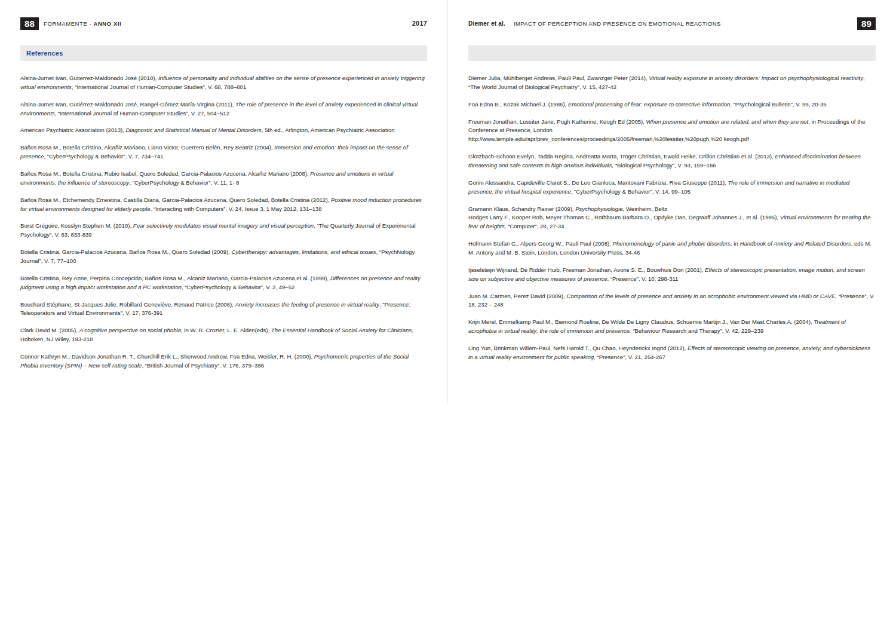88 FORMAMENTE - Anno XII 2017
References
Alsina-Jurnet Ivan, Gutierrez-Maldonado José (2010), Influence of personality and individual abilities on the sense of presence experienced in anxiety triggering virtual environments, “International Journal of Human-Computer Studies”, V. 68, 788–801
Alsina-Jurnet Ivan, Gutiérrez-Maldonado José, Rangel-Gómez María-Virgina (2011), The role of presence in the level of anxiety experienced in clinical virtual environments, “International Journal of Human-Computer Studies”, V. 27, 504–512
American Psychiatric Association (2013), Diagnostic and Statistical Manual of Mental Disorders, 5th ed., Arlington, American Psychiatric Association
Baños Rosa M., Botella Cristina, Alcañiz Mariano, Liano Victor, Guerrero Belén, Rey Beatriz (2004), Immersion and emotion: their impact on the sense of presence, “CyberPsychology & Behavior”, V. 7, 734–741
Baños Rosa M., Botella Cristina, Rubio Isabel, Quero Soledad, Garcia-Palacios Azucena, Alcañiz Mariano (2008), Presence and emotions in virtual environments: the influence of stereoscopy, “CyberPsychology & Behavior”, V. 11, 1- 8
Baños Rosa M., Etchemendy Ernestina, Castilla Diana, Garcia-Palacios Azucena, Quero Soledad, Botella Cristina (2012), Positive mood induction procedures for virtual environments designed for elderly people, “Interacting with Computers”, V. 24, Issue 3, 1 May 2012, 131–138
Borst Grégoire, Kosslyn Stephen M. (2010), Fear selectively modulates visual mental imagery and visual perception, “The Quarterly Journal of Experimental Psychology”, V. 63, 833-839
Botella Cristina, Garcia-Palacios Azucena, Baños Rosa M., Quero Soledad (2009), Cybertherapy: advantages, limitations, and ethical issues, “PsychNology Journal”, V. 7, 77–100
Botella Cristina, Rey Anne, Perpina Concepción, Baños Rosa M., Alcaniz Mariano, Garcia-Palacios Azucena,et al. (1999), Differences on presence and reality judgment using a high impact workstation and a PC workstation, “CyberPsychology & Behavior”, V. 2, 49–52
Bouchard Stéphane, St-Jacques Julie, Robillard Geneviève, Renaud Patrice (2008), Anxiety increases the feeling of presence in virtual reality, “Presence: Teleoperators and Virtual Environments”, V. 17, 376-391
Clark David M. (2005), A cognitive perspective on social phobia, in W. R. Crozier, L. E. Alden(eds), The Essential Handbook of Social Anxiety for Clinicians, Hoboken, NJ Wiley, 193-218
Connor Kathryn M., Davidson Jonathan R. T., Churchill Erik L., Sherwood Andrew, Foa Edna, Weisler, R. H. (2000), Psychometric properties of the Social Phobia Inventory (SPIN) – New self-rating scale, “British Journal of Psychiatry”, V. 176, 379–386
Diemer et al. IMPACT OF PERCEPTION AND PRESENCE ON EMOTIONAL REACTIONS 89
References continued
Diemer Julia, Mühlberger Andreas, Pauli Paul, Zwanzger Peter (2014), Virtual reality exposure in anxiety disorders: Impact on psychophysiological reactivity, “The World Journal of Biological Psychiatry”, V. 15, 427-42
Foa Edna B., Kozak Michael J. (1986), Emotional processing of fear: exposure to corrective information, “Psychological Bulletin”, V. 99, 20-35
Freeman Jonathan, Lessiter Jane, Pugh Katherine, Keogh Ed (2005), When presence and emotion are related, and when they are not, in Proceedings of the Conference at Presence, London
http://www.temple.edu/ispr/prev_conferences/proceedings/2005/freeman,%20lessiter,%20pugh,%20 keogh.pdf
Glotzbach-Schoon Evelyn, Tadda Regina, Andreatta Marta, Troger Christian, Ewald Heike, Grillon Christian et al. (2013), Enhanced discrimination between threatening and safe contexts in high-anxious individuals, “Biological Psychology”, V. 93, 159–166
Gorini Alessandra, Capideville Claret S., De Leo Gianluca, Mantovani Fabrizia, Riva Giuseppe (2011), The role of immersion and narrative in mediated presence: the virtual hospital experience, “CyberPsychology & Behavior”, V. 14, 99–105
Gramann Klaus, Schandry Rainer (2009), Psychophysiologie, Weinheim, Beltz
Hodges Larry F., Kooper Rob, Meyer Thomas C., Rothbaum Barbara O., Opdyke Dan, Degraaff Johannes J., et al. (1995), Virtual environments for treating the fear of heights, “Computer”, 28, 27-34
Hofmann Stefan G., Alpers Georg W., Pauli Paul (2008), Phenomenology of panic and phobic disorders, in Handbook of Anxiety and Related Disorders, eds M. M. Antony and M. B. Stein, London, London University Press, 34-46
Ijsselsteijn Wijnand, De Ridder Huib, Freeman Jonathan, Avons S. E., Bouwhuis Don (2001), Effects of stereoscopic presentation, image motion, and screen size on subjective and objective measures of presence, “Presence”, V. 10, 298-311
Juan M. Carmen, Perez David (2009), Comparison of the levels of presence and anxiety in an acrophobic environment viewed via HMD or CAVE, “Presence”, V. 18, 232 – 248
Krijn Merel, Emmelkamp Paul M., Biemond Roeline, De Wilde De Ligny Claudius, Schuemie Martijn J., Van Der Mast Charles A. (2004), Treatment of acrophobia in virtual reality: the role of immersion and presence, “Behaviour Research and Therapy”, V. 42, 229–239
Ling Yun, Brinkman Willem-Paul, Nefs Harold T., Qu Chao, Heynderickx Ingrid (2012), Effects of stereoscopic viewing on presence, anxiety, and cybersickness in a virtual reality environment for public speaking, “Presence”, V. 21, 254-267